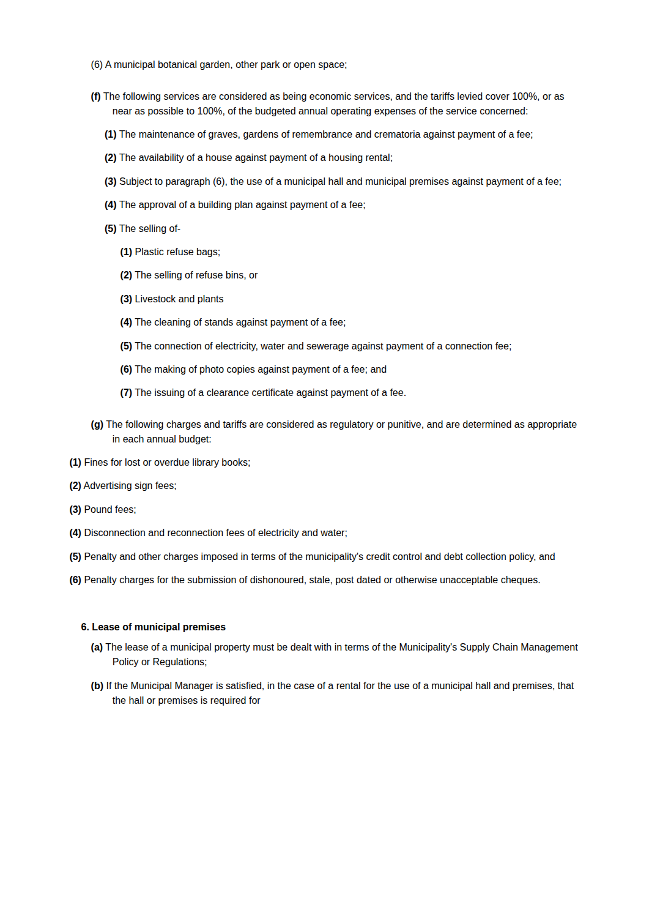(6) A municipal botanical garden, other park or open space;
(f) The following services are considered as being economic services, and the tariffs levied cover 100%, or as near as possible to 100%, of the budgeted annual operating expenses of the service concerned:
(1) The maintenance of graves, gardens of remembrance and crematoria against payment of a fee;
(2) The availability of a house against payment of a housing rental;
(3) Subject to paragraph (6), the use of a municipal hall and municipal premises against payment of a fee;
(4) The approval of a building plan against payment of a fee;
(5) The selling of-
(1) Plastic refuse bags;
(2) The selling of refuse bins, or
(3) Livestock and plants
(4) The cleaning of stands against payment of a fee;
(5) The connection of electricity, water and sewerage against payment of a connection fee;
(6) The making of photo copies against payment of a fee; and
(7) The issuing of a clearance certificate against payment of a fee.
(g) The following charges and tariffs are considered as regulatory or punitive, and are determined as appropriate in each annual budget:
(1) Fines for lost or overdue library books;
(2) Advertising sign fees;
(3) Pound fees;
(4) Disconnection and reconnection fees of electricity and water;
(5) Penalty and other charges imposed in terms of the municipality's credit control and debt collection policy, and
(6) Penalty charges for the submission of dishonoured, stale, post dated or otherwise unacceptable cheques.
6. Lease of municipal premises
(a) The lease of a municipal property must be dealt with in terms of the Municipality's Supply Chain Management Policy or Regulations;
(b) If the Municipal Manager is satisfied, in the case of a rental for the use of a municipal hall and premises, that the hall or premises is required for